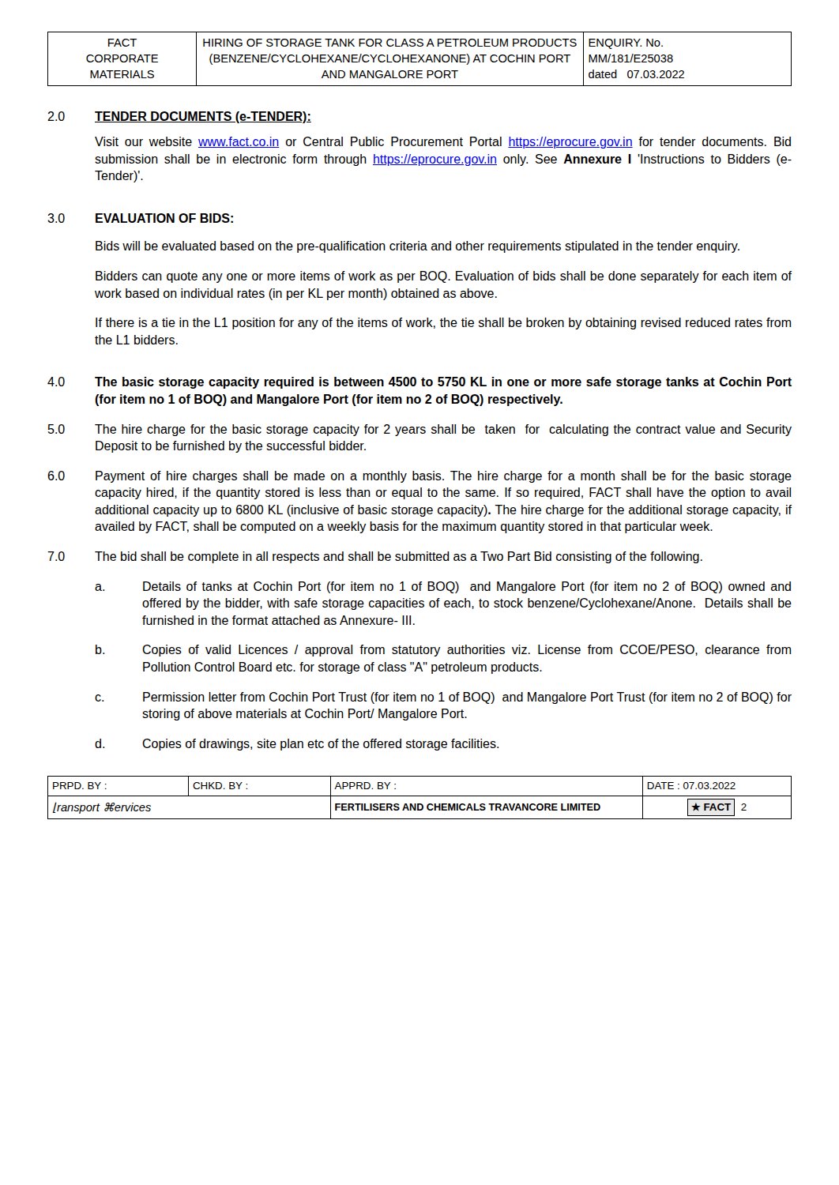| FACT CORPORATE MATERIALS | HIRING OF STORAGE TANK FOR CLASS A PETROLEUM PRODUCTS (BENZENE/CYCLOHEXANE/CYCLOHEXANONE) AT COCHIN PORT AND MANGALORE PORT | ENQUIRY. No. MM/181/E25038 dated 07.03.2022 |
2.0
TENDER DOCUMENTS (e-TENDER):
Visit our website www.fact.co.in or Central Public Procurement Portal https://eprocure.gov.in for tender documents. Bid submission shall be in electronic form through https://eprocure.gov.in only. See Annexure I 'Instructions to Bidders (e-Tender)'.
3.0
EVALUATION OF BIDS:
Bids will be evaluated based on the pre-qualification criteria and other requirements stipulated in the tender enquiry.
Bidders can quote any one or more items of work as per BOQ. Evaluation of bids shall be done separately for each item of work based on individual rates (in per KL per month) obtained as above.
If there is a tie in the L1 position for any of the items of work, the tie shall be broken by obtaining revised reduced rates from the L1 bidders.
4.0
The basic storage capacity required is between 4500 to 5750 KL in one or more safe storage tanks at Cochin Port (for item no 1 of BOQ) and Mangalore Port (for item no 2 of BOQ) respectively.
5.0
The hire charge for the basic storage capacity for 2 years shall be taken for calculating the contract value and Security Deposit to be furnished by the successful bidder.
6.0
Payment of hire charges shall be made on a monthly basis. The hire charge for a month shall be for the basic storage capacity hired, if the quantity stored is less than or equal to the same. If so required, FACT shall have the option to avail additional capacity up to 6800 KL (inclusive of basic storage capacity). The hire charge for the additional storage capacity, if availed by FACT, shall be computed on a weekly basis for the maximum quantity stored in that particular week.
7.0
The bid shall be complete in all respects and shall be submitted as a Two Part Bid consisting of the following.
a.
Details of tanks at Cochin Port (for item no 1 of BOQ) and Mangalore Port (for item no 2 of BOQ) owned and offered by the bidder, with safe storage capacities of each, to stock benzene/Cyclohexane/Anone. Details shall be furnished in the format attached as Annexure- III.
b.
Copies of valid Licences / approval from statutory authorities viz. License from CCOE/PESO, clearance from Pollution Control Board etc. for storage of class "A" petroleum products.
c.
Permission letter from Cochin Port Trust (for item no 1 of BOQ) and Mangalore Port Trust (for item no 2 of BOQ) for storing of above materials at Cochin Port/ Mangalore Port.
d.
Copies of drawings, site plan etc of the offered storage facilities.
| PRPD. BY : | CHKD. BY : | APPRD. BY : | DATE : 07.03.2022 |
| ⌊ransport ⌘ervices | FERTILISERS AND CHEMICALS TRAVANCORE LIMITED | ★ FACT 2 |